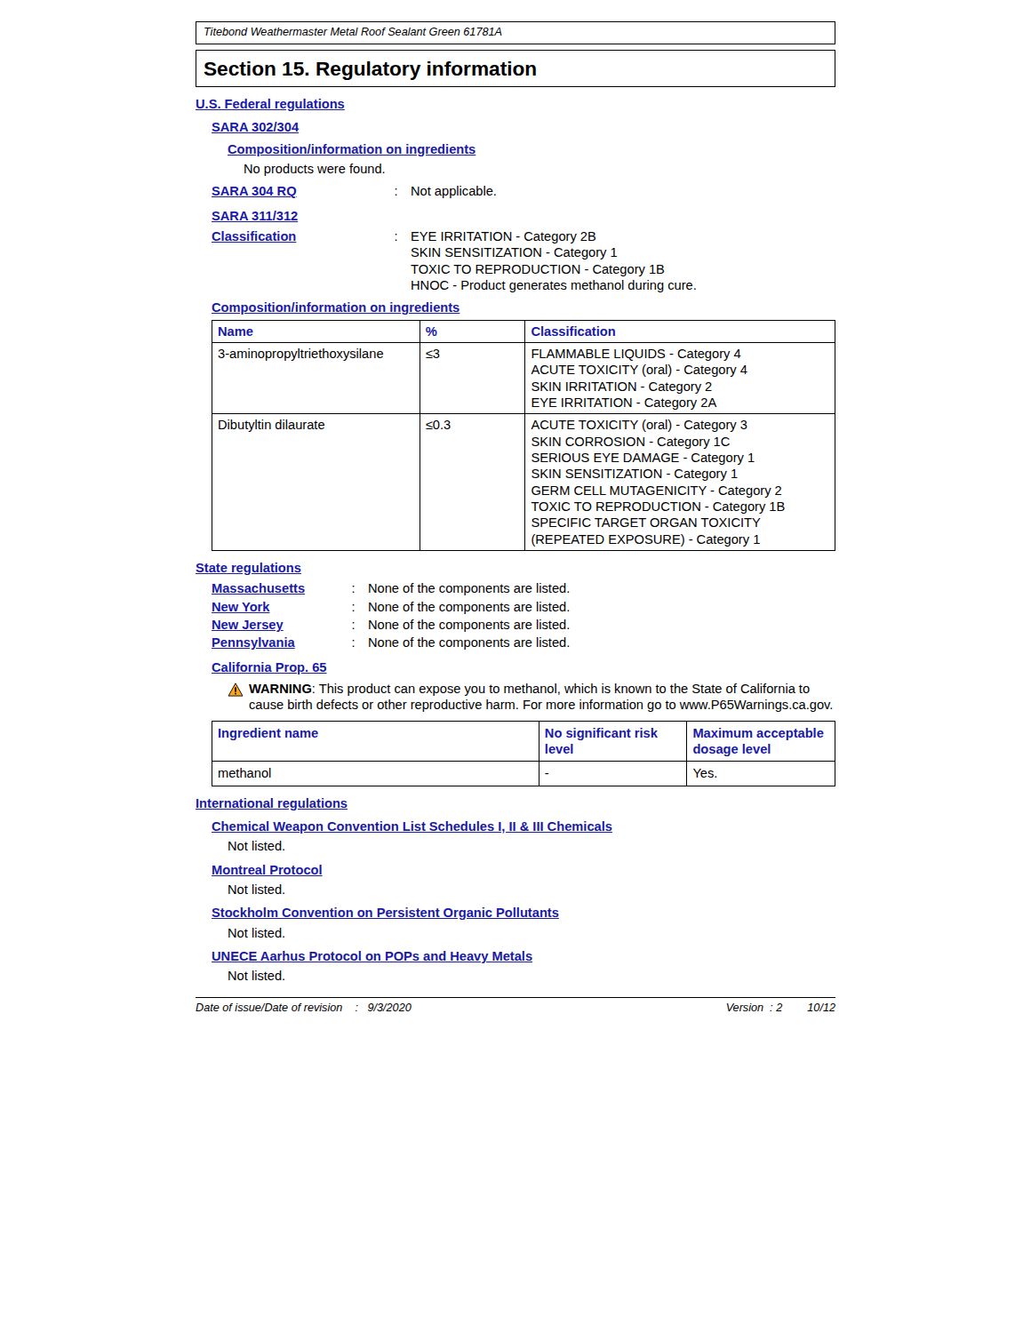Titebond Weathermaster Metal Roof Sealant Green 61781A
Section 15. Regulatory information
U.S. Federal regulations
SARA 302/304
Composition/information on ingredients
No products were found.
| SARA 304 RQ | : | Not applicable. |
SARA 311/312
| Classification | : | EYE IRRITATION - Category 2B SKIN SENSITIZATION - Category 1 TOXIC TO REPRODUCTION - Category 1B HNOC - Product generates methanol during cure. |
Composition/information on ingredients
| Name | % | Classification |
| --- | --- | --- |
| 3-aminopropyltriethoxysilane | ≤3 | FLAMMABLE LIQUIDS - Category 4 ACUTE TOXICITY (oral) - Category 4 SKIN IRRITATION - Category 2 EYE IRRITATION - Category 2A |
| Dibutyltin dilaurate | ≤0.3 | ACUTE TOXICITY (oral) - Category 3 SKIN CORROSION - Category 1C SERIOUS EYE DAMAGE - Category 1 SKIN SENSITIZATION - Category 1 GERM CELL MUTAGENICITY - Category 2 TOXIC TO REPRODUCTION - Category 1B SPECIFIC TARGET ORGAN TOXICITY (REPEATED EXPOSURE) - Category 1 |
State regulations
| Massachusetts | : | None of the components are listed. |
| New York | : | None of the components are listed. |
| New Jersey | : | None of the components are listed. |
| Pennsylvania | : | None of the components are listed. |
California Prop. 65
WARNING: This product can expose you to methanol, which is known to the State of California to cause birth defects or other reproductive harm. For more information go to www.P65Warnings.ca.gov.
| Ingredient name | No significant risk level | Maximum acceptable dosage level |
| --- | --- | --- |
| methanol | - | Yes. |
International regulations
Chemical Weapon Convention List Schedules I, II & III Chemicals
Not listed.
Montreal Protocol
Not listed.
Stockholm Convention on Persistent Organic Pollutants
Not listed.
UNECE Aarhus Protocol on POPs and Heavy Metals
Not listed.
Date of issue/Date of revision : 9/3/2020
Version : 2 10/12